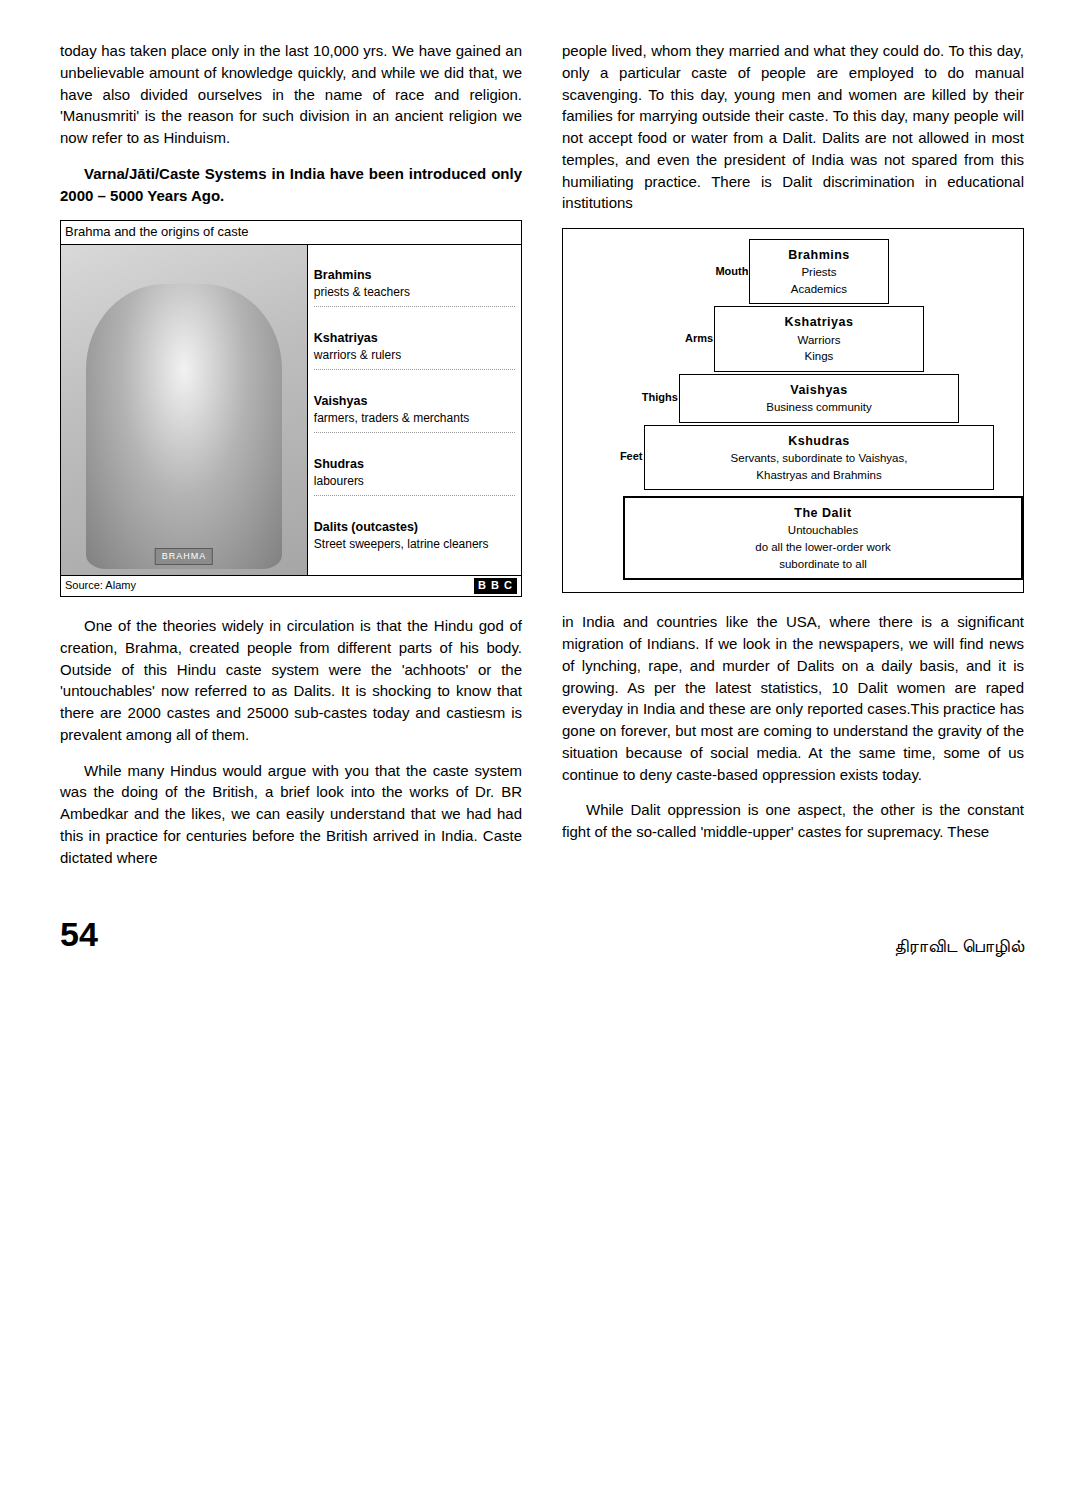today has taken place only in the last 10,000 yrs. We have gained an unbelievable amount of knowledge quickly, and while we did that, we have also divided ourselves in the name of race and religion. 'Manusmriti' is the reason for such division in an ancient religion we now refer to as Hinduism.
Varna/Jāti/Caste Systems in India have been introduced only 2000 – 5000 Years Ago.
Brahma and the origins of caste
Brahminspriests & teachers
Kshatriyaswarriors & rulers
Vaishyasfarmers, traders & merchants
Shudraslabourers
Dalits (outcastes) Street sweepers, latrine cleaners
Source: Alamy B B C
One of the theories widely in circulation is that the Hindu god of creation, Brahma, created people from different parts of his body. Outside of this Hindu caste system were the 'achhoots' or the 'untouchables' now referred to as Dalits. It is shocking to know that there are 2000 castes and 25000 sub-castes today and castiesm is prevalent among all of them.
While many Hindus would argue with you that the caste system was the doing of the British, a brief look into the works of Dr. BR Ambedkar and the likes, we can easily understand that we had had this in practice for centuries before the British arrived in India. Caste dictated where
people lived, whom they married and what they could do. To this day, only a particular caste of people are employed to do manual scavenging. To this day, young men and women are killed by their families for marrying outside their caste. To this day, many people will not accept food or water from a Dalit. Dalits are not allowed in most temples, and even the president of India was not spared from this humiliating practice. There is Dalit discrimination in educational institutions
Mouth Brahmins Priests
Academics
Arms Kshatriyas Warriors
Kings
Thighs Vaishyas Business community
Feet Kshudras Servants, subordinate to Vaishyas,
Khastryas and Brahmins
The Dalit Untouchables
do all the lower-order work
subordinate to all
in India and countries like the USA, where there is a significant migration of Indians. If we look in the newspapers, we will find news of lynching, rape, and murder of Dalits on a daily basis, and it is growing. As per the latest statistics, 10 Dalit women are raped everyday in India and these are only reported cases.This practice has gone on forever, but most are coming to understand the gravity of the situation because of social media. At the same time, some of us continue to deny caste-based oppression exists today.
While Dalit oppression is one aspect, the other is the constant fight of the so-called 'middle-upper' castes for supremacy. These
54
திராவிட பொழில்